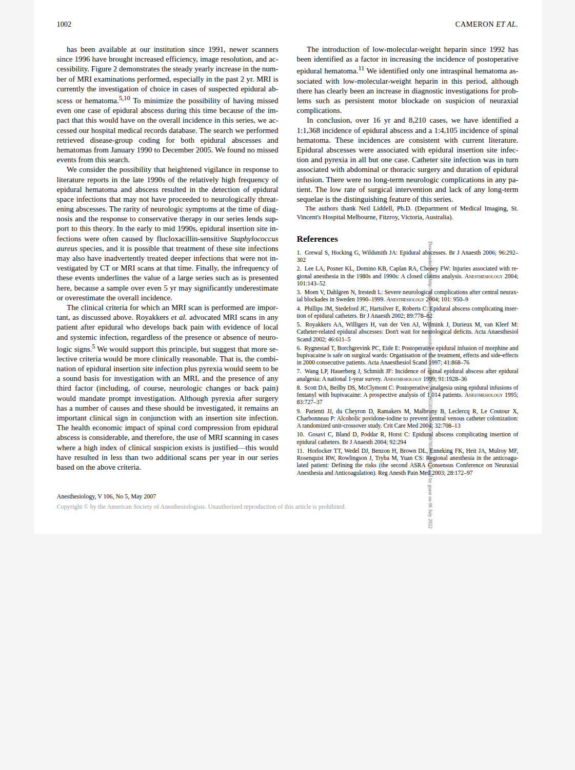Downloaded from http://pubs.asahq.org/anesthesiology/article-pdf/106/5/997/655037/0000542-200705000-00018.pdf by guest on 06 July 2022
1002 Cameron et al.
has been available at our institution since 1991, newer scanners since 1996 have brought increased efficiency, image resolution, and accessibility. Figure 2 demonstrates the steady yearly increase in the number of MRI examinations performed, especially in the past 2 yr. MRI is currently the investigation of choice in cases of suspected epidural abscess or hematoma.5,10 To minimize the possibility of having missed even one case of epidural abscess during this time because of the impact that this would have on the overall incidence in this series, we accessed our hospital medical records database. The search we performed retrieved disease-group coding for both epidural abscesses and hematomas from January 1990 to December 2005. We found no missed events from this search.
We consider the possibility that heightened vigilance in response to literature reports in the late 1990s of the relatively high frequency of epidural hematoma and abscess resulted in the detection of epidural space infections that may not have proceeded to neurologically threatening abscesses. The rarity of neurologic symptoms at the time of diagnosis and the response to conservative therapy in our series lends support to this theory. In the early to mid 1990s, epidural insertion site infections were often caused by flucloxacillin-sensitive Staphylococcus aureus species, and it is possible that treatment of these site infections may also have inadvertently treated deeper infections that were not investigated by CT or MRI scans at that time. Finally, the infrequency of these events underlines the value of a large series such as is presented here, because a sample over even 5 yr may significantly underestimate or overestimate the overall incidence.
The clinical criteria for which an MRI scan is performed are important, as discussed above. Royakkers et al. advocated MRI scans in any patient after epidural who develops back pain with evidence of local and systemic infection, regardless of the presence or absence of neurologic signs.5 We would support this principle, but suggest that more selective criteria would be more clinically reasonable. That is, the combination of epidural insertion site infection plus pyrexia would seem to be a sound basis for investigation with an MRI, and the presence of any third factor (including, of course, neurologic changes or back pain) would mandate prompt investigation. Although pyrexia after surgery has a number of causes and these should be investigated, it remains an important clinical sign in conjunction with an insertion site infection. The health economic impact of spinal cord compression from epidural abscess is considerable, and therefore, the use of MRI scanning in cases where a high index of clinical suspicion exists is justified—this would have resulted in less than two additional scans per year in our series based on the above criteria.
The introduction of low-molecular-weight heparin since 1992 has been identified as a factor in increasing the incidence of postoperative epidural hematoma.11 We identified only one intraspinal hematoma associated with low-molecular-weight heparin in this period, although there has clearly been an increase in diagnostic investigations for problems such as persistent motor blockade on suspicion of neuraxial complications.
In conclusion, over 16 yr and 8,210 cases, we have identified a 1:1,368 incidence of epidural abscess and a 1:4,105 incidence of spinal hematoma. These incidences are consistent with current literature. Epidural abscesses were associated with epidural insertion site infection and pyrexia in all but one case. Catheter site infection was in turn associated with abdominal or thoracic surgery and duration of epidural infusion. There were no long-term neurologic complications in any patient. The low rate of surgical intervention and lack of any long-term sequelae is the distinguishing feature of this series.
The authors thank Neil Liddell, Ph.D. (Department of Medical Imaging, St. Vincent's Hospital Melbourne, Fitzroy, Victoria, Australia).
References
1. Grewal S, Hocking G, Wildsmith JA: Epidural abscesses. Br J Anaesth 2006; 96:292–302
2. Lee LA, Posner KL, Domino KB, Caplan RA, Cheney FW: Injuries associated with regional anesthesia in the 1980s and 1990s: A closed claims analysis. Anesthesiology 2004; 101:143–52
3. Moen V, Dahlgren N, Irestedt L: Severe neurological complications after central neuraxial blockades in Sweden 1990–1999. Anesthesiology 2004; 101: 950–9
4. Phillips JM, Stedeford JC, Hartsilver E, Roberts C: Epidural abscess complicating insertion of epidural catheters. Br J Anaesth 2002; 89:778–82
5. Royakkers AA, Willigers H, van der Ven AJ, Wilmink J, Durieux M, van Kleef M: Catheter-related epidural abscesses: Don't wait for neurological deficits. Acta Anaesthesiol Scand 2002; 46:611–5
6. Rygnestad T, Borchgrevink PC, Eide E: Postoperative epidural infusion of morphine and bupivacaine is safe on surgical wards: Organisation of the treatment, effects and side-effects in 2000 consecutive patients. Acta Anaesthesiol Scand 1997; 41:868–76
7. Wang LP, Hauerberg J, Schmidt JF: Incidence of spinal epidural abscess after epidural analgesia: A national 1-year survey. Anesthesiology 1999; 91:1928–36
8. Scott DA, Beilby DS, McClymont C: Postoperative analgesia using epidural infusions of fentanyl with bupivacaine: A prospective analysis of 1,014 patients. Anesthesiology 1995; 83:727–37
9. Parienti JJ, du Cheyron D, Ramakers M, Malbruny B, Leclercq R, Le Coutour X, Charbonneau P: Alcoholic povidone-iodine to prevent central venous catheter colonization: A randomized unit-crossover study. Crit Care Med 2004; 32:708–13
10. Gosavi C, Bland D, Poddar R, Horst C: Epidural abscess complicating insertion of epidural catheters. Br J Anaesth 2004; 92:294
11. Horlocker TT, Wedel DJ, Benzon H, Brown DL, Enneking FK, Heit JA, Mulroy MF, Rosenquist RW, Rowlingson J, Tryba M, Yuan CS: Regional anesthesia in the anticoagulated patient: Defining the risks (the second ASRA Consensus Conference on Neuraxial Anesthesia and Anticoagulation). Reg Anesth Pain Med 2003; 28:172–97
Anesthesiology, V 106, No 5, May 2007
Copyright © by the American Society of Anesthesiologists. Unauthorized reproduction of this article is prohibited.